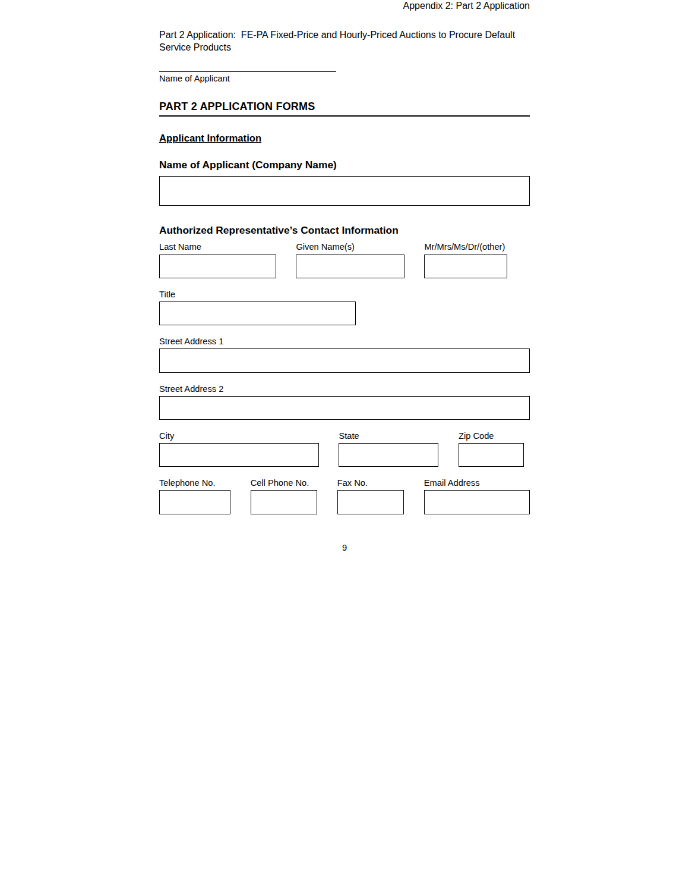Appendix 2: Part 2 Application
Part 2 Application: FE-PA Fixed-Price and Hourly-Priced Auctions to Procure Default Service Products
Name of Applicant
PART 2 APPLICATION FORMS
Applicant Information
Name of Applicant (Company Name)
Authorized Representative’s Contact Information
Last Name
Given Name(s)
Mr/Mrs/Ms/Dr/(other)
Title
Street Address 1
Street Address 2
City
State
Zip Code
Telephone No.
Cell Phone No.
Fax No.
Email Address
9